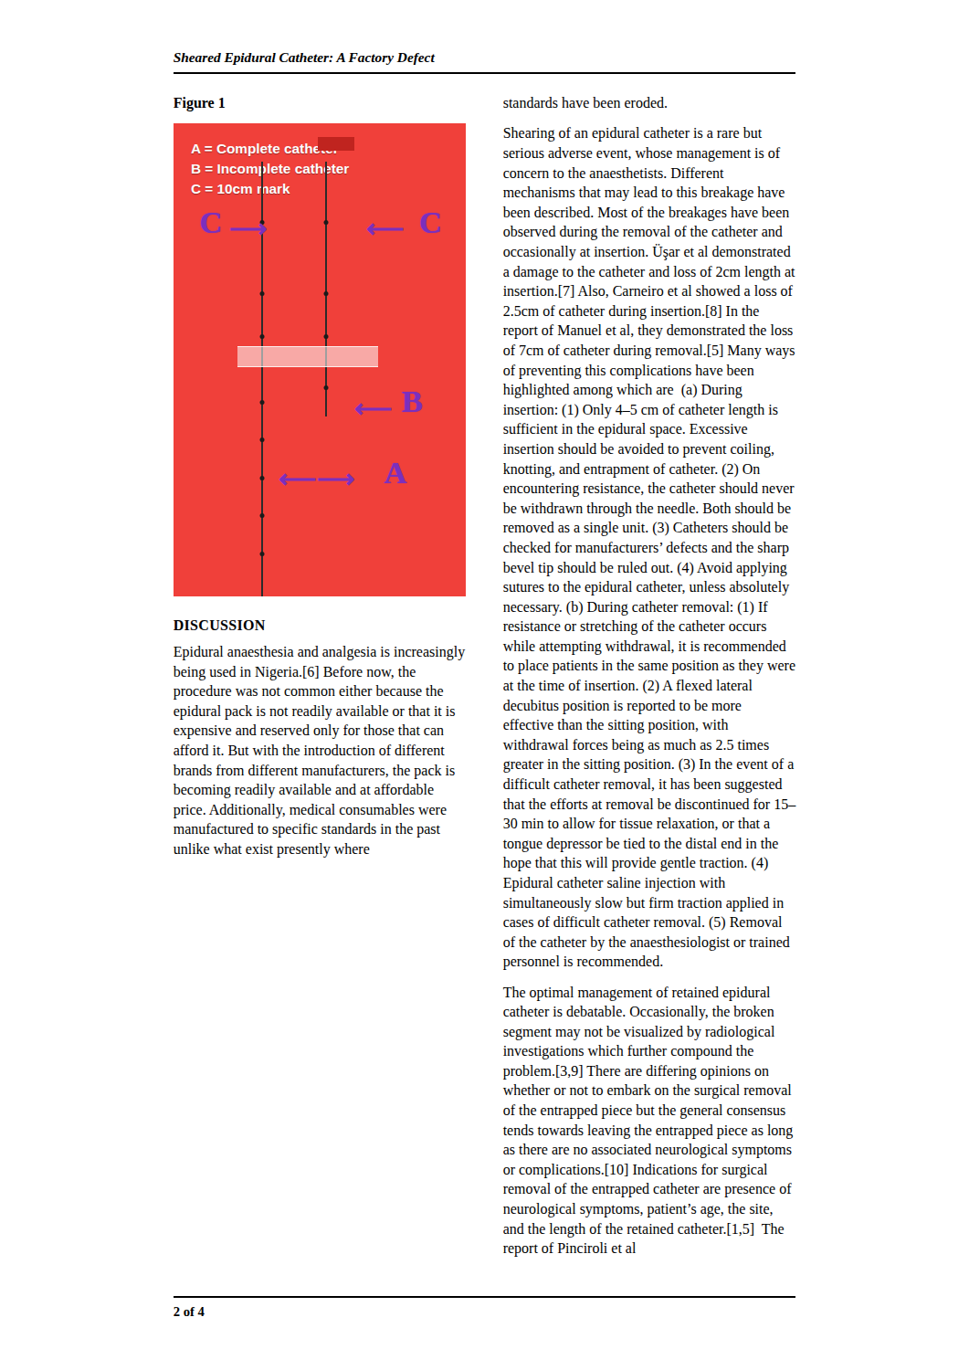Sheared Epidural Catheter: A Factory Defect
Figure 1
A = Complete catheter
B = Incomplete catheter
C = 10cm mark
C
⟶
C
⟵
B
⟵
A
⟵⟶
DISCUSSION
Epidural anaesthesia and analgesia is increasingly being used in Nigeria.[6] Before now, the procedure was not common either because the epidural pack is not readily available or that it is expensive and reserved only for those that can afford it. But with the introduction of different brands from different manufacturers, the pack is becoming readily available and at affordable price. Additionally, medical consumables were manufactured to specific standards in the past unlike what exist presently where
standards have been eroded.
Shearing of an epidural catheter is a rare but serious adverse event, whose management is of concern to the anaesthetists. Different mechanisms that may lead to this breakage have been described. Most of the breakages have been observed during the removal of the catheter and occasionally at insertion. Üşar et al demonstrated a damage to the catheter and loss of 2cm length at insertion.[7] Also, Carneiro et al showed a loss of 2.5cm of catheter during insertion.[8] In the report of Manuel et al, they demonstrated the loss of 7cm of catheter during removal.[5] Many ways of preventing this complications have been highlighted among which are (a) During insertion: (1) Only 4–5 cm of catheter length is sufficient in the epidural space. Excessive insertion should be avoided to prevent coiling, knotting, and entrapment of catheter. (2) On encountering resistance, the catheter should never be withdrawn through the needle. Both should be removed as a single unit. (3) Catheters should be checked for manufacturers’ defects and the sharp bevel tip should be ruled out. (4) Avoid applying sutures to the epidural catheter, unless absolutely necessary. (b) During catheter removal: (1) If resistance or stretching of the catheter occurs while attempting withdrawal, it is recommended to place patients in the same position as they were at the time of insertion. (2) A flexed lateral decubitus position is reported to be more effective than the sitting position, with withdrawal forces being as much as 2.5 times greater in the sitting position. (3) In the event of a difficult catheter removal, it has been suggested that the efforts at removal be discontinued for 15–30 min to allow for tissue relaxation, or that a tongue depressor be tied to the distal end in the hope that this will provide gentle traction. (4) Epidural catheter saline injection with simultaneously slow but firm traction applied in cases of difficult catheter removal. (5) Removal of the catheter by the anaesthesiologist or trained personnel is recommended.
The optimal management of retained epidural catheter is debatable. Occasionally, the broken segment may not be visualized by radiological investigations which further compound the problem.[3,9] There are differing opinions on whether or not to embark on the surgical removal of the entrapped piece but the general consensus tends towards leaving the entrapped piece as long as there are no associated neurological symptoms or complications.[10] Indications for surgical removal of the entrapped catheter are presence of neurological symptoms, patient’s age, the site, and the length of the retained catheter.[1,5] The report of Pinciroli et al
2 of 4